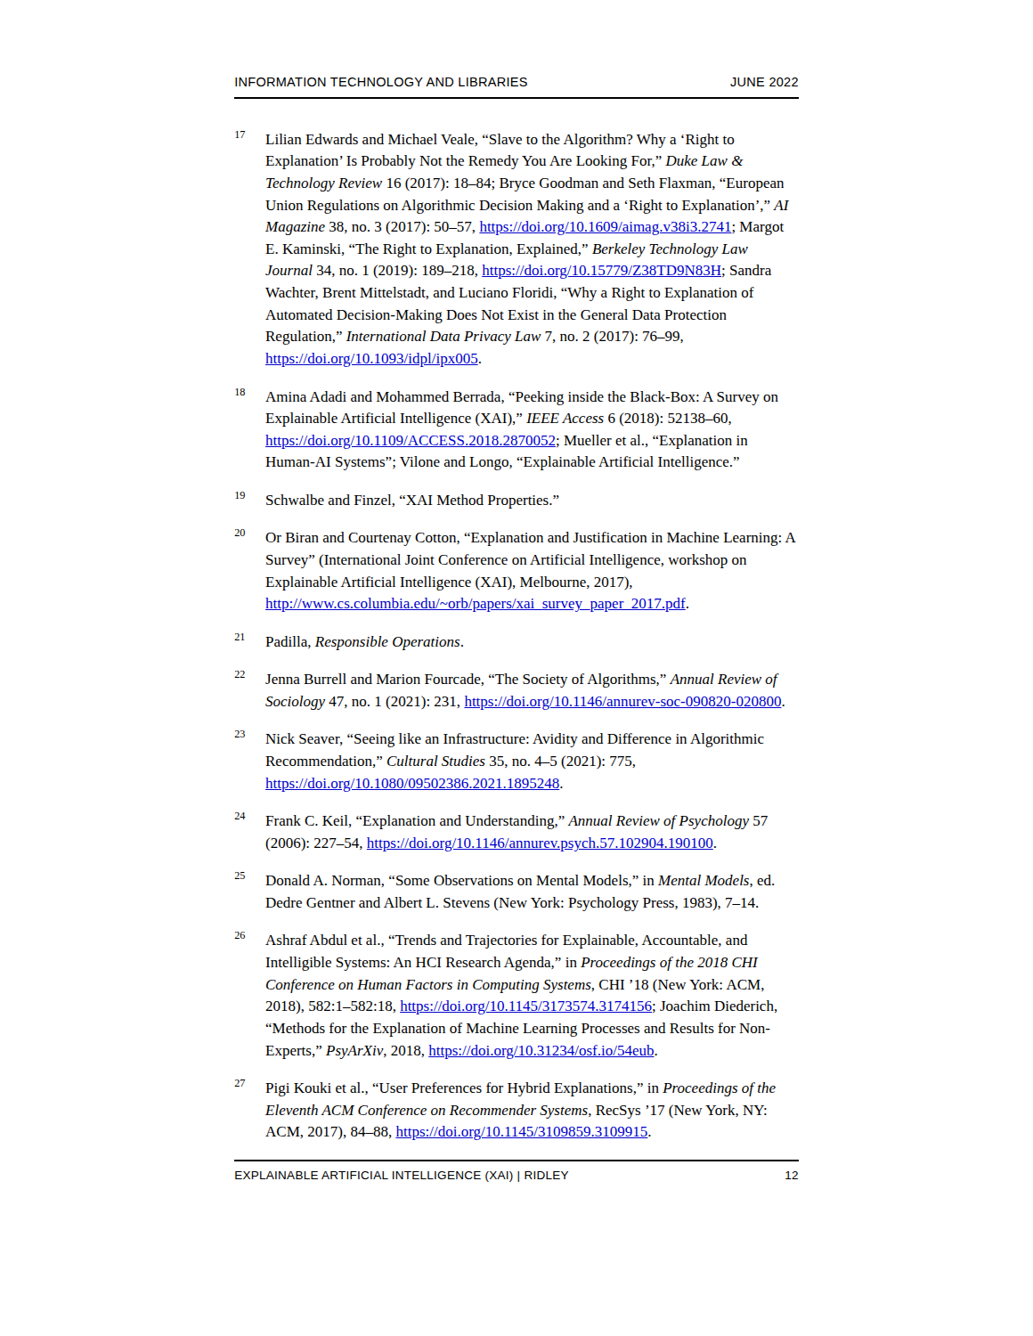Information Technology and Libraries June 2022
17 Lilian Edwards and Michael Veale, “Slave to the Algorithm? Why a ‘Right to Explanation’ Is Probably Not the Remedy You Are Looking For,” Duke Law & Technology Review 16 (2017): 18–84; Bryce Goodman and Seth Flaxman, “European Union Regulations on Algorithmic Decision Making and a ‘Right to Explanation’,” AI Magazine 38, no. 3 (2017): 50–57, https://doi.org/10.1609/aimag.v38i3.2741; Margot E. Kaminski, “The Right to Explanation, Explained,” Berkeley Technology Law Journal 34, no. 1 (2019): 189–218, https://doi.org/10.15779/Z38TD9N83H; Sandra Wachter, Brent Mittelstadt, and Luciano Floridi, “Why a Right to Explanation of Automated Decision-Making Does Not Exist in the General Data Protection Regulation,” International Data Privacy Law 7, no. 2 (2017): 76–99, https://doi.org/10.1093/idpl/ipx005.
18 Amina Adadi and Mohammed Berrada, “Peeking inside the Black-Box: A Survey on Explainable Artificial Intelligence (XAI),” IEEE Access 6 (2018): 52138–60, https://doi.org/10.1109/ACCESS.2018.2870052; Mueller et al., “Explanation in Human-AI Systems”; Vilone and Longo, “Explainable Artificial Intelligence.”
19 Schwalbe and Finzel, “XAI Method Properties.”
20 Or Biran and Courtenay Cotton, “Explanation and Justification in Machine Learning: A Survey” (International Joint Conference on Artificial Intelligence, workshop on Explainable Artificial Intelligence (XAI), Melbourne, 2017), http://www.cs.columbia.edu/~orb/papers/xai_survey_paper_2017.pdf.
21 Padilla, Responsible Operations.
22 Jenna Burrell and Marion Fourcade, “The Society of Algorithms,” Annual Review of Sociology 47, no. 1 (2021): 231, https://doi.org/10.1146/annurev-soc-090820-020800.
23 Nick Seaver, “Seeing like an Infrastructure: Avidity and Difference in Algorithmic Recommendation,” Cultural Studies 35, no. 4–5 (2021): 775, https://doi.org/10.1080/09502386.2021.1895248.
24 Frank C. Keil, “Explanation and Understanding,” Annual Review of Psychology 57 (2006): 227–54, https://doi.org/10.1146/annurev.psych.57.102904.190100.
25 Donald A. Norman, “Some Observations on Mental Models,” in Mental Models, ed. Dedre Gentner and Albert L. Stevens (New York: Psychology Press, 1983), 7–14.
26 Ashraf Abdul et al., “Trends and Trajectories for Explainable, Accountable, and Intelligible Systems: An HCI Research Agenda,” in Proceedings of the 2018 CHI Conference on Human Factors in Computing Systems, CHI ’18 (New York: ACM, 2018), 582:1–582:18, https://doi.org/10.1145/3173574.3174156; Joachim Diederich, “Methods for the Explanation of Machine Learning Processes and Results for Non-Experts,” PsyArXiv, 2018, https://doi.org/10.31234/osf.io/54eub.
27 Pigi Kouki et al., “User Preferences for Hybrid Explanations,” in Proceedings of the Eleventh ACM Conference on Recommender Systems, RecSys ’17 (New York, NY: ACM, 2017), 84–88, https://doi.org/10.1145/3109859.3109915.
Explainable Artificial Intelligence (XAI) | Ridley 12